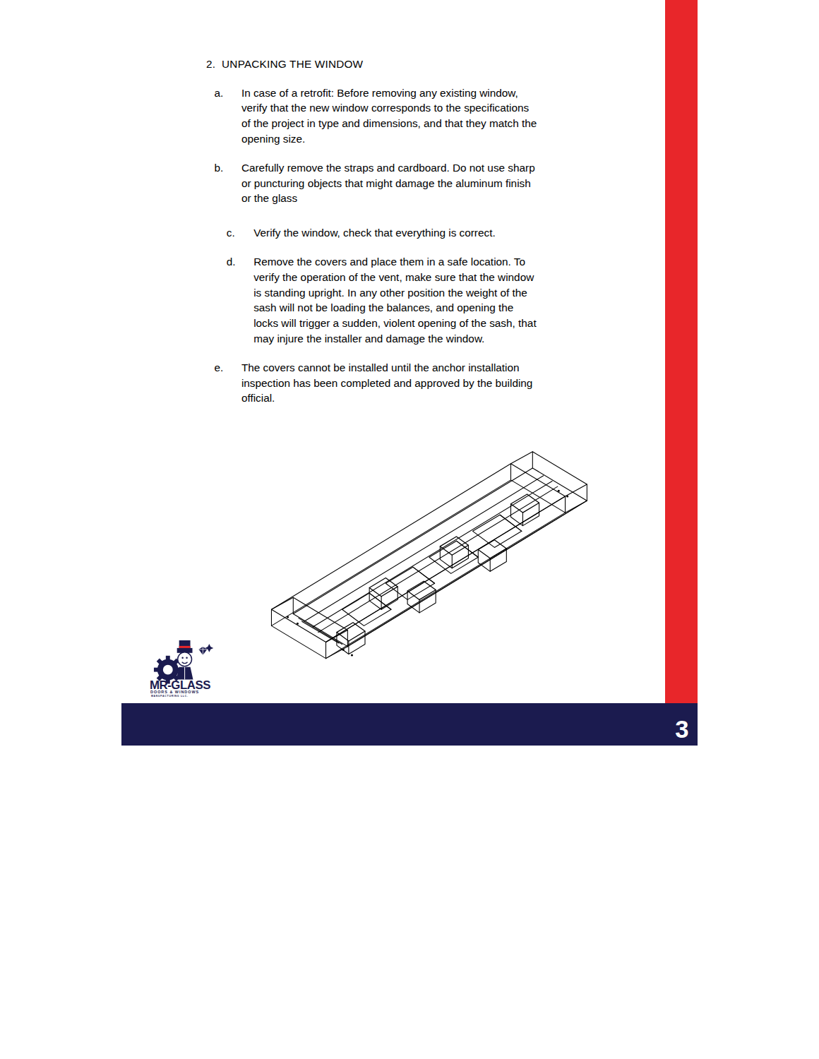2. UNPACKING THE WINDOW
a. In case of a retrofit: Before removing any existing window, verify that the new window corresponds to the specifications of the project in type and dimensions, and that they match the opening size.
b. Carefully remove the straps and cardboard. Do not use sharp or puncturing objects that might damage the aluminum finish or the glass
c. Verify the window, check that everything is correct.
d. Remove the covers and place them in a safe location. To verify the operation of the vent, make sure that the window is standing upright. In any other position the weight of the sash will not be loading the balances, and opening the locks will trigger a sudden, violent opening of the sash, that may injure the installer and damage the window.
e. The covers cannot be installed until the anchor installation inspection has been completed and approved by the building official.
MR-GLASS DOORS & WINDOWS MANUFACTURING LLC.
3